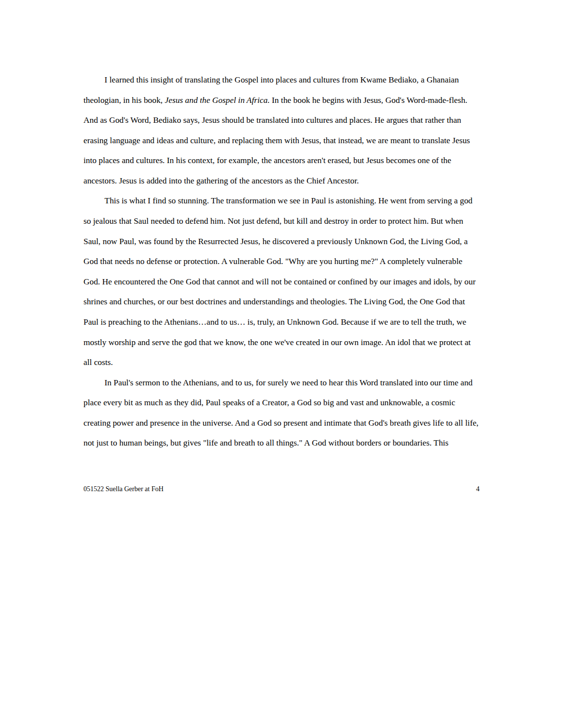I learned this insight of translating the Gospel into places and cultures from Kwame Bediako, a Ghanaian theologian, in his book, Jesus and the Gospel in Africa. In the book he begins with Jesus, God's Word-made-flesh. And as God's Word, Bediako says, Jesus should be translated into cultures and places. He argues that rather than erasing language and ideas and culture, and replacing them with Jesus, that instead, we are meant to translate Jesus into places and cultures. In his context, for example, the ancestors aren't erased, but Jesus becomes one of the ancestors. Jesus is added into the gathering of the ancestors as the Chief Ancestor.
This is what I find so stunning. The transformation we see in Paul is astonishing. He went from serving a god so jealous that Saul needed to defend him. Not just defend, but kill and destroy in order to protect him. But when Saul, now Paul, was found by the Resurrected Jesus, he discovered a previously Unknown God, the Living God, a God that needs no defense or protection. A vulnerable God. "Why are you hurting me?" A completely vulnerable God. He encountered the One God that cannot and will not be contained or confined by our images and idols, by our shrines and churches, or our best doctrines and understandings and theologies. The Living God, the One God that Paul is preaching to the Athenians…and to us… is, truly, an Unknown God. Because if we are to tell the truth, we mostly worship and serve the god that we know, the one we've created in our own image. An idol that we protect at all costs.
In Paul's sermon to the Athenians, and to us, for surely we need to hear this Word translated into our time and place every bit as much as they did, Paul speaks of a Creator, a God so big and vast and unknowable, a cosmic creating power and presence in the universe. And a God so present and intimate that God's breath gives life to all life, not just to human beings, but gives "life and breath to all things." A God without borders or boundaries. This
051522 Suella Gerber at FoH 4